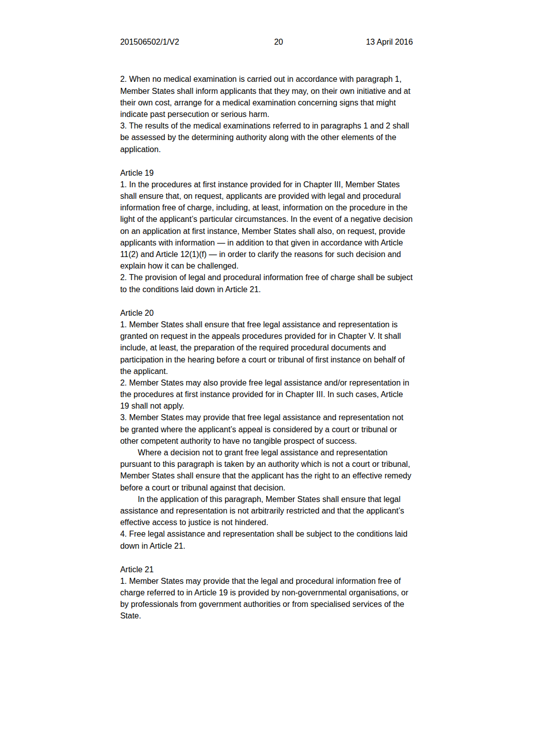201506502/1/V2
20
13 April 2016
2. When no medical examination is carried out in accordance with paragraph 1, Member States shall inform applicants that they may, on their own initiative and at their own cost, arrange for a medical examination concerning signs that might indicate past persecution or serious harm.
3. The results of the medical examinations referred to in paragraphs 1 and 2 shall be assessed by the determining authority along with the other elements of the application.
Article 19
1. In the procedures at first instance provided for in Chapter III, Member States shall ensure that, on request, applicants are provided with legal and procedural information free of charge, including, at least, information on the procedure in the light of the applicant’s particular circumstances. In the event of a negative decision on an application at first instance, Member States shall also, on request, provide applicants with information — in addition to that given in accordance with Article 11(2) and Article 12(1)(f) — in order to clarify the reasons for such decision and explain how it can be challenged.
2. The provision of legal and procedural information free of charge shall be subject to the conditions laid down in Article 21.
Article 20
1. Member States shall ensure that free legal assistance and representation is granted on request in the appeals procedures provided for in Chapter V. It shall include, at least, the preparation of the required procedural documents and participation in the hearing before a court or tribunal of first instance on behalf of the applicant.
2. Member States may also provide free legal assistance and/or representation in the procedures at first instance provided for in Chapter III. In such cases, Article 19 shall not apply.
3. Member States may provide that free legal assistance and representation not be granted where the applicant’s appeal is considered by a court or tribunal or other competent authority to have no tangible prospect of success.
Where a decision not to grant free legal assistance and representation pursuant to this paragraph is taken by an authority which is not a court or tribunal, Member States shall ensure that the applicant has the right to an effective remedy before a court or tribunal against that decision.
In the application of this paragraph, Member States shall ensure that legal assistance and representation is not arbitrarily restricted and that the applicant’s effective access to justice is not hindered.
4. Free legal assistance and representation shall be subject to the conditions laid down in Article 21.
Article 21
1. Member States may provide that the legal and procedural information free of charge referred to in Article 19 is provided by non-governmental organisations, or by professionals from government authorities or from specialised services of the State.